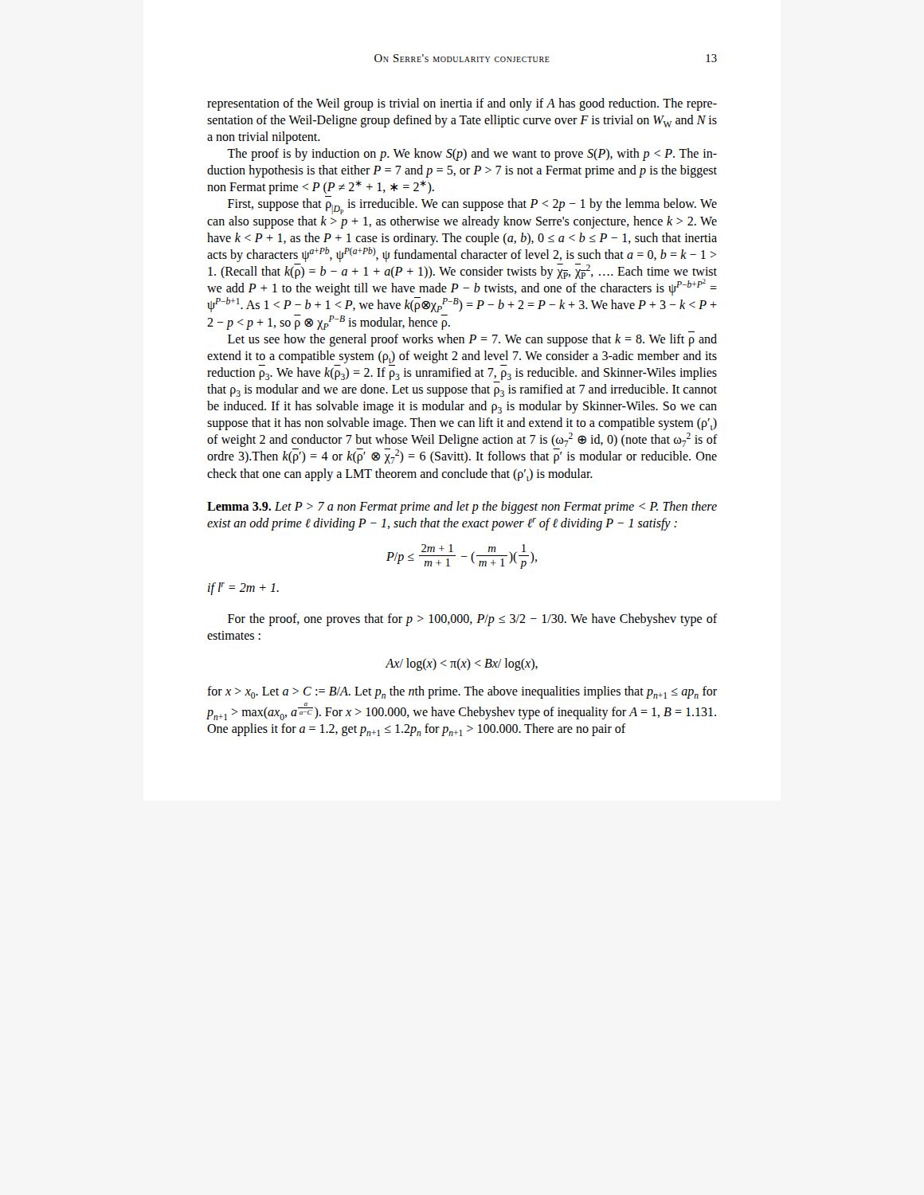On Serre's modularity conjecture 13
representation of the Weil group is trivial on inertia if and only if A has good reduction. The representation of the Weil-Deligne group defined by a Tate elliptic curve over F is trivial on WW and N is a non trivial nilpotent.
The proof is by induction on p. We know S(p) and we want to prove S(P), with p < P. The induction hypothesis is that either P = 7 and p = 5, or P > 7 is not a Fermat prime and p is the biggest non Fermat prime < P (P ≠ 2∗ + 1, ∗ = 2∗).
First, suppose that ρ|DP is irreducible. We can suppose that P < 2p − 1 by the lemma below. We can also suppose that k > p + 1, as otherwise we already know Serre's conjecture, hence k > 2. We have k < P + 1, as the P + 1 case is ordinary. The couple (a, b), 0 ≤ a < b ≤ P − 1, such that inertia acts by characters ψa+Pb, ψP(a+Pb), ψ fundamental character of level 2, is such that a = 0, b = k − 1 > 1. (Recall that k(ρ) = b − a + 1 + a(P + 1)). We consider twists by χP, χP2, …. Each time we twist we add P + 1 to the weight till we have made P − b twists, and one of the characters is ψP−b+P2 = ψP−b+1. As 1 < P − b + 1 < P, we have k(ρ⊗χPP−B) = P − b + 2 = P − k + 3. We have P + 3 − k < P + 2 − p < p + 1, so ρ ⊗ χPP−B is modular, hence ρ.
Let us see how the general proof works when P = 7. We can suppose that k = 8. We lift ρ and extend it to a compatible system (ρι) of weight 2 and level 7. We consider a 3-adic member and its reduction ρ3. We have k(ρ3) = 2. If ρ3 is unramified at 7, ρ3 is reducible. and Skinner-Wiles implies that ρ3 is modular and we are done. Let us suppose that ρ3 is ramified at 7 and irreducible. It cannot be induced. If it has solvable image it is modular and ρ3 is modular by Skinner-Wiles. So we can suppose that it has non solvable image. Then we can lift it and extend it to a compatible system (ρ′ι) of weight 2 and conductor 7 but whose Weil Deligne action at 7 is (ω72 ⊕ id, 0) (note that ω72 is of ordre 3).Then k(ρ′) = 4 or k(ρ′ ⊗ χ72) = 6 (Savitt). It follows that ρ′ is modular or reducible. One check that one can apply a LMT theorem and conclude that (ρ′ι) is modular.
Lemma 3.9. Let P > 7 a non Fermat prime and let p the biggest non Fermat prime < P. Then there exist an odd prime ℓ dividing P − 1, such that the exact power ℓr of ℓ dividing P − 1 satisfy :
P/p ≤ 2m + 1 m + 1 − (mm + 1)(1 p),
if lr = 2m + 1.
For the proof, one proves that for p > 100,000, P/p ≤ 3/2 − 1/30. We have Chebyshev type of estimates :
Ax/ log(x) < π(x) < Bx/ log(x),
for x > x0. Let a > C := B/A. Let pn the nth prime. The above inequalities implies that pn+1 ≤ apn for pn+1 > max(ax0, aaa−C). For x > 100.000, we have Chebyshev type of inequality for A = 1, B = 1.131. One applies it for a = 1.2, get pn+1 ≤ 1.2pn for pn+1 > 100.000. There are no pair of